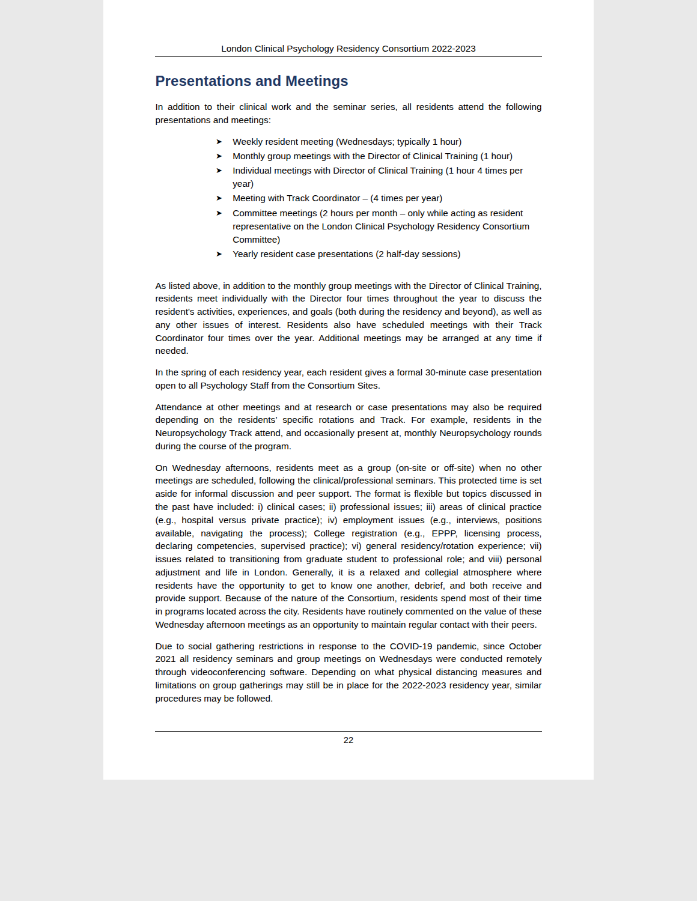London Clinical Psychology Residency Consortium 2022-2023
Presentations and Meetings
In addition to their clinical work and the seminar series, all residents attend the following presentations and meetings:
Weekly resident meeting (Wednesdays; typically 1 hour)
Monthly group meetings with the Director of Clinical Training (1 hour)
Individual meetings with Director of Clinical Training (1 hour 4 times per year)
Meeting with Track Coordinator – (4 times per year)
Committee meetings (2 hours per month – only while acting as resident representative on the London Clinical Psychology Residency Consortium Committee)
Yearly resident case presentations (2 half-day sessions)
As listed above, in addition to the monthly group meetings with the Director of Clinical Training, residents meet individually with the Director four times throughout the year to discuss the resident's activities, experiences, and goals (both during the residency and beyond), as well as any other issues of interest. Residents also have scheduled meetings with their Track Coordinator four times over the year. Additional meetings may be arranged at any time if needed.
In the spring of each residency year, each resident gives a formal 30-minute case presentation open to all Psychology Staff from the Consortium Sites.
Attendance at other meetings and at research or case presentations may also be required depending on the residents’ specific rotations and Track. For example, residents in the Neuropsychology Track attend, and occasionally present at, monthly Neuropsychology rounds during the course of the program.
On Wednesday afternoons, residents meet as a group (on-site or off-site) when no other meetings are scheduled, following the clinical/professional seminars. This protected time is set aside for informal discussion and peer support. The format is flexible but topics discussed in the past have included: i) clinical cases; ii) professional issues; iii) areas of clinical practice (e.g., hospital versus private practice); iv) employment issues (e.g., interviews, positions available, navigating the process); College registration (e.g., EPPP, licensing process, declaring competencies, supervised practice); vi) general residency/rotation experience; vii) issues related to transitioning from graduate student to professional role; and viii) personal adjustment and life in London. Generally, it is a relaxed and collegial atmosphere where residents have the opportunity to get to know one another, debrief, and both receive and provide support. Because of the nature of the Consortium, residents spend most of their time in programs located across the city. Residents have routinely commented on the value of these Wednesday afternoon meetings as an opportunity to maintain regular contact with their peers.
Due to social gathering restrictions in response to the COVID-19 pandemic, since October 2021 all residency seminars and group meetings on Wednesdays were conducted remotely through videoconferencing software. Depending on what physical distancing measures and limitations on group gatherings may still be in place for the 2022-2023 residency year, similar procedures may be followed.
22